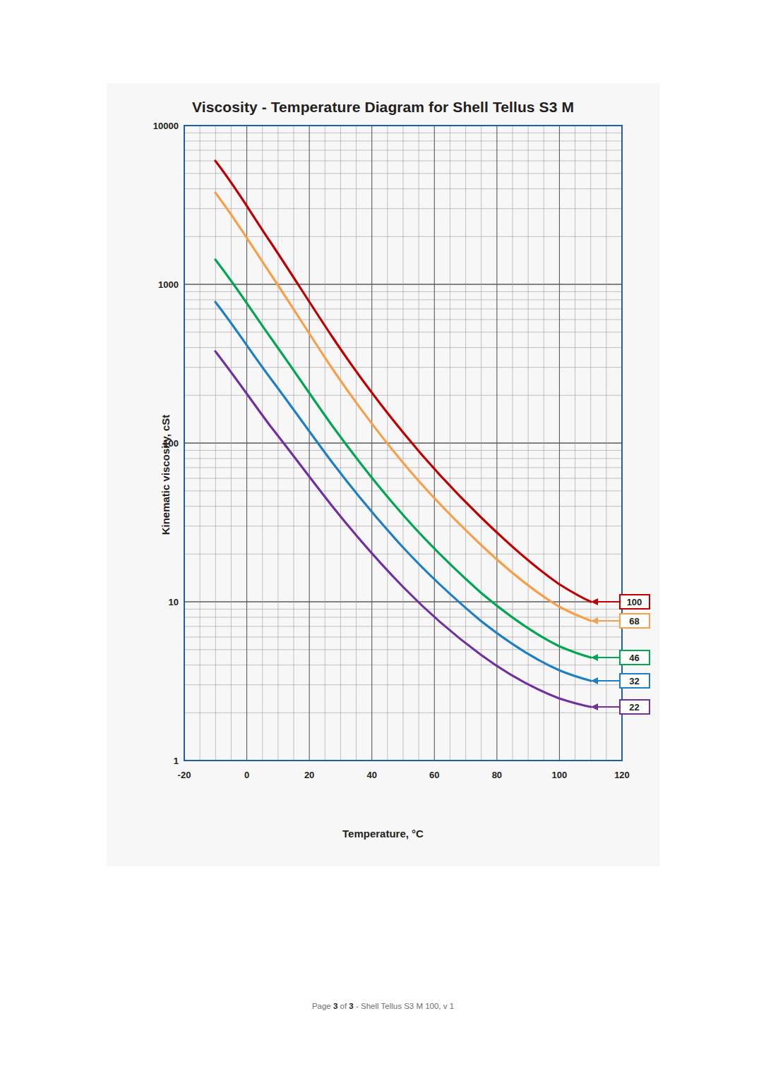Viscosity - Temperature Diagram for Shell Tellus S3 M
Kinematic viscosity, cSt
Temperature, °C
Plot area: x from 110 to 730 (temperature -20 .. 120) y from 60 (10000 cSt) to 960 (1 cSt) -> 4 decades, 225 px per decade 10000 1000 100 10 1 -20 0 20 40 60 80 100 120
100
68
46
32
22
Page 3 of 3 - Shell Tellus S3 M 100, v 1